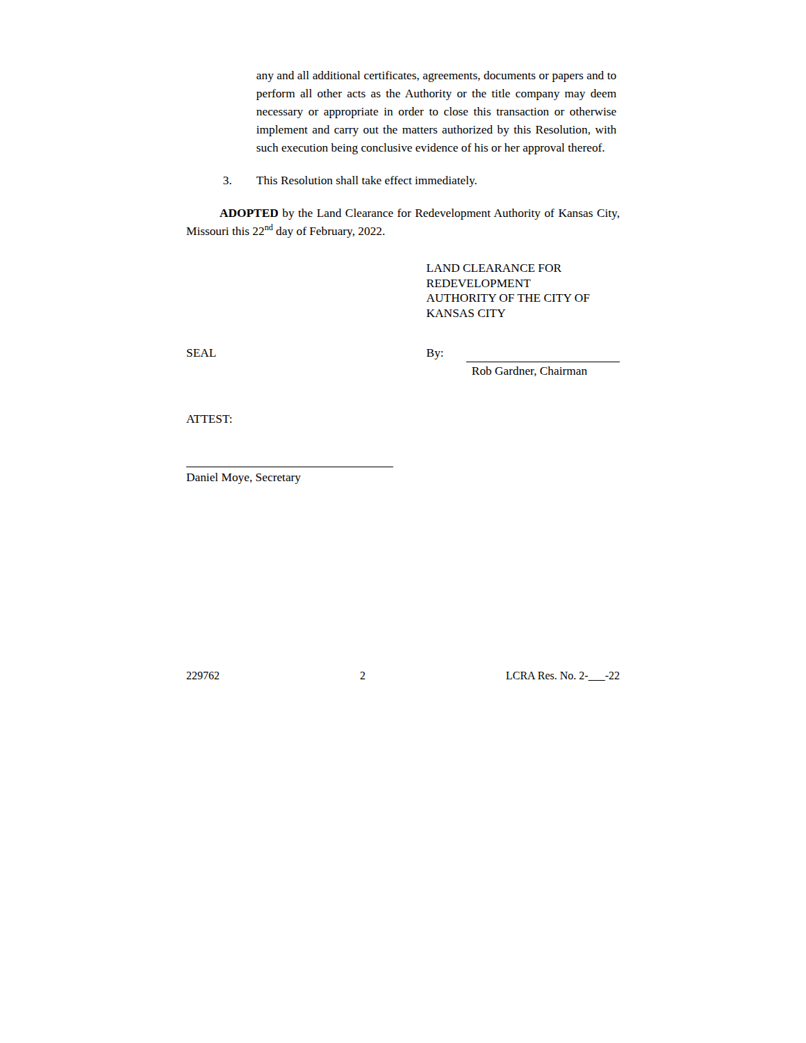any and all additional certificates, agreements, documents or papers and to perform all other acts as the Authority or the title company may deem necessary or appropriate in order to close this transaction or otherwise implement and carry out the matters authorized by this Resolution, with such execution being conclusive evidence of his or her approval thereof.
3. This Resolution shall take effect immediately.
ADOPTED by the Land Clearance for Redevelopment Authority of Kansas City, Missouri this 22nd day of February, 2022.
LAND CLEARANCE FOR REDEVELOPMENT
AUTHORITY OF THE CITY OF KANSAS CITY
SEAL
By:
Rob Gardner, Chairman
ATTEST:
Daniel Moye, Secretary
229762
2
LCRA Res. No. 2-___-22